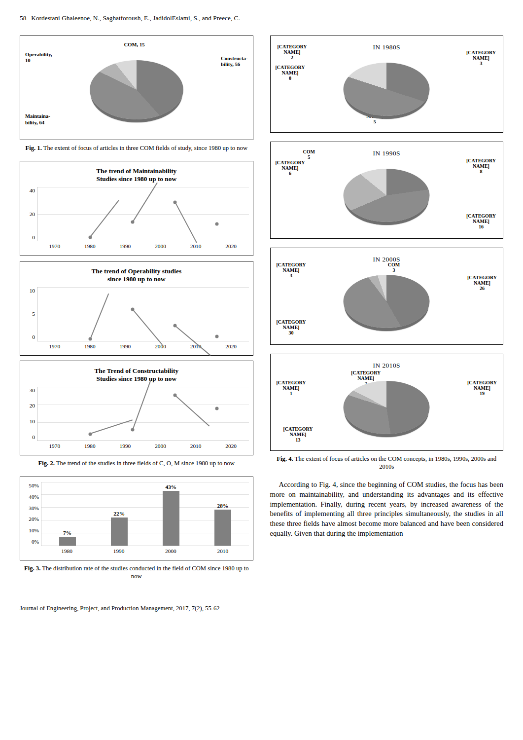58 Kordestani Ghaleenoe, N., Saghatforoush, E., JadidolEslami, S., and Preece, C.
COM, 15
Operability,
10
Constructa-
bility, 56
Maintaina-
bility, 64
Fig. 1. The extent of focus of articles in three COM fields of study, since 1980 up to now
The trend of Maintainability
Studies since 1980 up to now
40200
197019801990200020102020
The trend of Operability studies
since 1980 up to now
1050
197019801990200020102020
The Trend of Constructability
Studies since 1980 up to now
3020100
197019801990200020102020
Fig. 2. The trend of the studies in three fields of C, O, M since 1980 up to now
50% 40% 30% 20% 10% 0%
7%
22%
43%
28%
1980199020002010
Fig. 3. The distribution rate of the studies conducted in the field of COM since 1980 up to now
IN 1980S
[CATEGORY
NAME]2
[CATEGORY
NAME]0
[CATEGORY
NAME]3
[CATEGORY
NAME]5
IN 1990S
COM5
[CATEGORY
NAME]6
[CATEGORY
NAME]8
[CATEGORY
NAME]16
IN 2000S
[CATEGORY
NAME]3
COM3
[CATEGORY
NAME]26
[CATEGORY
NAME]30
IN 2010S
[CATEGORY
NAME]7
[CATEGORY
NAME]1
[CATEGORY
NAME]19
[CATEGORY
NAME]13
Fig. 4. The extent of focus of articles on the COM concepts, in 1980s, 1990s, 2000s and 2010s
According to Fig. 4, since the beginning of COM studies, the focus has been more on maintainability, and understanding its advantages and its effective implementation. Finally, during recent years, by increased awareness of the benefits of implementing all three principles simultaneously, the studies in all these three fields have almost become more balanced and have been considered equally. Given that during the implementation
Journal of Engineering, Project, and Production Management, 2017, 7(2), 55-62